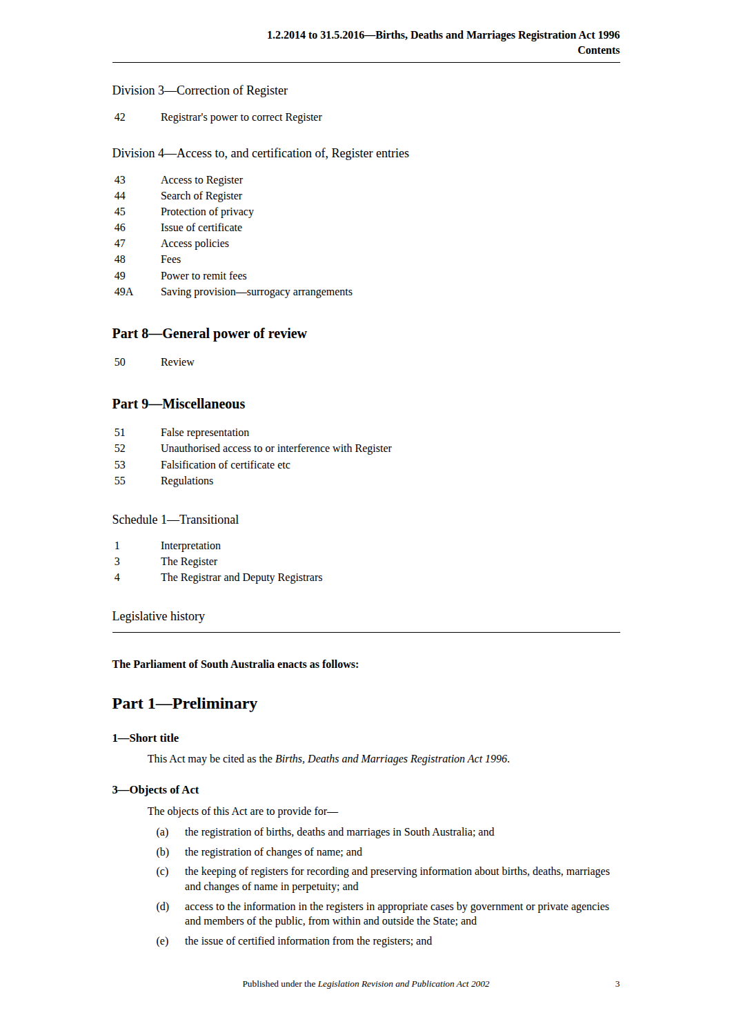1.2.2014 to 31.5.2016—Births, Deaths and Marriages Registration Act 1996 Contents
Division 3—Correction of Register
| 42 | Registrar's power to correct Register |
Division 4—Access to, and certification of, Register entries
| 43 | Access to Register |
| 44 | Search of Register |
| 45 | Protection of privacy |
| 46 | Issue of certificate |
| 47 | Access policies |
| 48 | Fees |
| 49 | Power to remit fees |
| 49A | Saving provision—surrogacy arrangements |
Part 8—General power of review
| 50 | Review |
Part 9—Miscellaneous
| 51 | False representation |
| 52 | Unauthorised access to or interference with Register |
| 53 | Falsification of certificate etc |
| 55 | Regulations |
Schedule 1—Transitional
| 1 | Interpretation |
| 3 | The Register |
| 4 | The Registrar and Deputy Registrars |
Legislative history
The Parliament of South Australia enacts as follows:
Part 1—Preliminary
1—Short title
This Act may be cited as the Births, Deaths and Marriages Registration Act 1996.
3—Objects of Act
The objects of this Act are to provide for—
(a) the registration of births, deaths and marriages in South Australia; and
(b) the registration of changes of name; and
(c) the keeping of registers for recording and preserving information about births, deaths, marriages and changes of name in perpetuity; and
(d) access to the information in the registers in appropriate cases by government or private agencies and members of the public, from within and outside the State; and
(e) the issue of certified information from the registers; and
Published under the Legislation Revision and Publication Act 2002
3